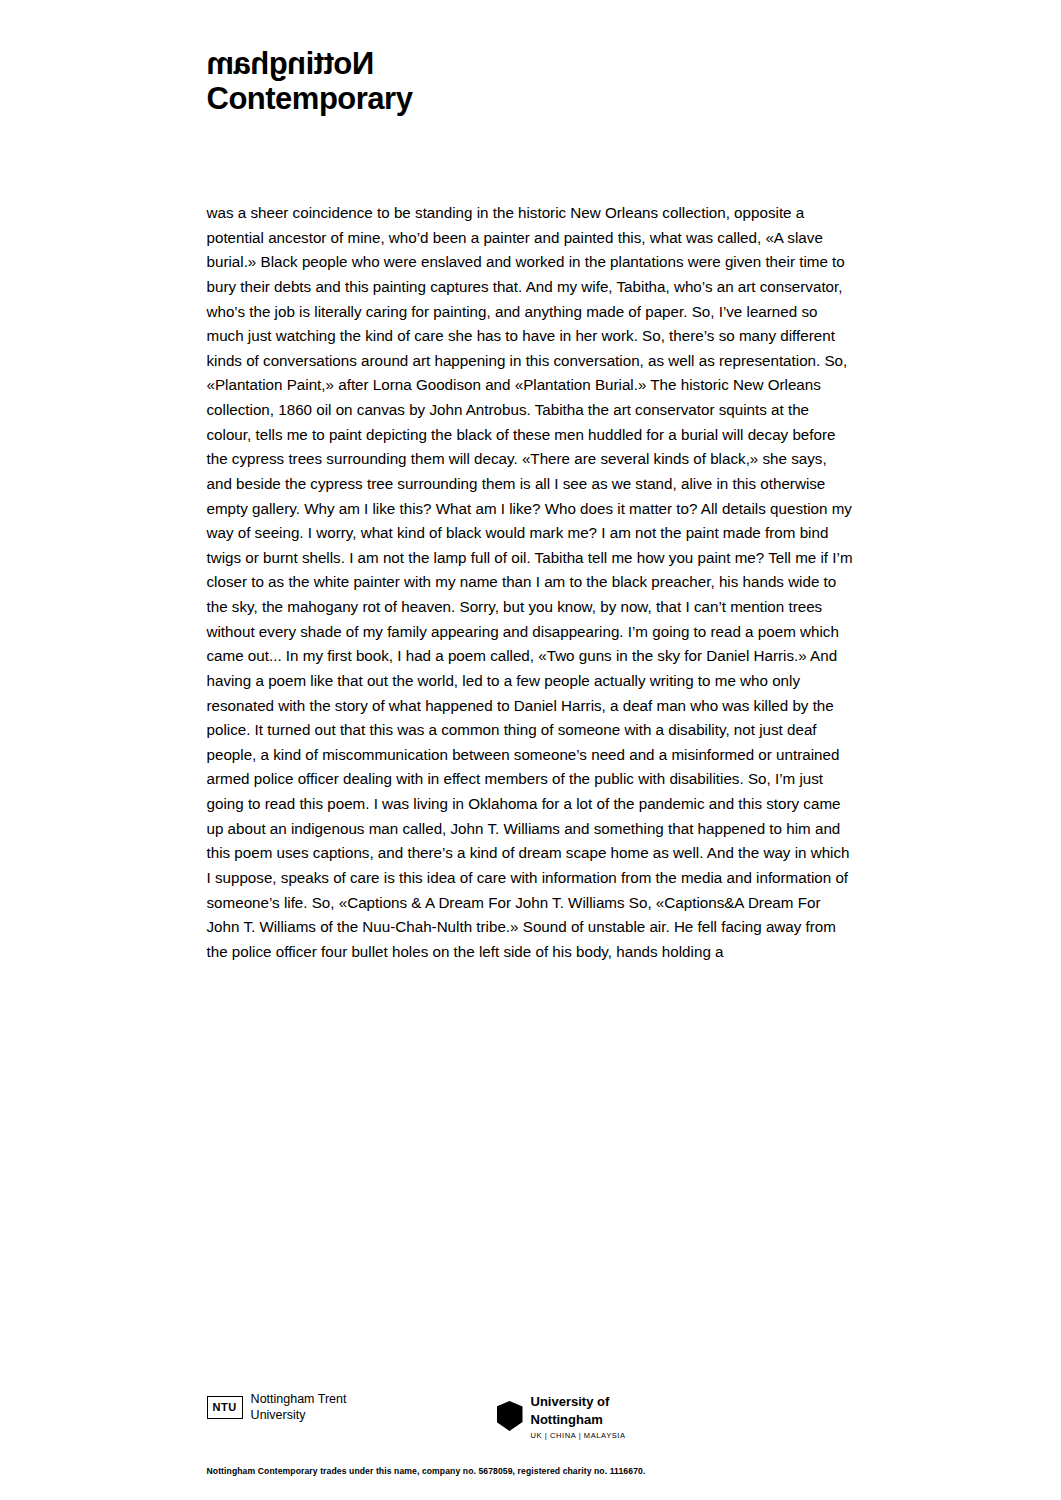Nottingham Contemporary
was a sheer coincidence to be standing in the historic New Orleans collection, opposite a potential ancestor of mine, who’d been a painter and painted this, what was called, «A slave burial.» Black people who were enslaved and worked in the plantations were given their time to bury their debts and this painting captures that. And my wife, Tabitha, who’s an art conservator, who’s the job is literally caring for painting, and anything made of paper. So, I’ve learned so much just watching the kind of care she has to have in her work. So, there’s so many different kinds of conversations around art happening in this conversation, as well as representation. So, «Plantation Paint,» after Lorna Goodison and «Plantation Burial.» The historic New Orleans collection, 1860 oil on canvas by John Antrobus. Tabitha the art conservator squints at the colour, tells me to paint depicting the black of these men huddled for a burial will decay before the cypress trees surrounding them will decay. «There are several kinds of black,» she says, and beside the cypress tree surrounding them is all I see as we stand, alive in this otherwise empty gallery. Why am I like this? What am I like? Who does it matter to? All details question my way of seeing. I worry, what kind of black would mark me? I am not the paint made from bind twigs or burnt shells. I am not the lamp full of oil. Tabitha tell me how you paint me? Tell me if I’m closer to as the white painter with my name than I am to the black preacher, his hands wide to the sky, the mahogany rot of heaven. Sorry, but you know, by now, that I can’t mention trees without every shade of my family appearing and disappearing. I’m going to read a poem which came out... In my first book, I had a poem called, «Two guns in the sky for Daniel Harris.» And having a poem like that out the world, led to a few people actually writing to me who only resonated with the story of what happened to Daniel Harris, a deaf man who was killed by the police. It turned out that this was a common thing of someone with a disability, not just deaf people, a kind of miscommunication between someone’s need and a misinformed or untrained armed police officer dealing with in effect members of the public with disabilities. So, I’m just going to read this poem. I was living in Oklahoma for a lot of the pandemic and this story came up about an indigenous man called, John T. Williams and something that happened to him and this poem uses captions, and there’s a kind of dream scape home as well. And the way in which I suppose, speaks of care is this idea of care with information from the media and information of someone’s life. So, «Captions & A Dream For John T. Williams So, «Captions&A Dream For John T. Williams of the Nuu-Chah-Nulth tribe.» Sound of unstable air. He fell facing away from the police officer four bullet holes on the left side of his body, hands holding a
NTU Nottingham Trent
University
University of
Nottingham
UK | CHINA | MALAYSIA
Nottingham Contemporary trades under this name, company no. 5678059, registered charity no. 1116670.